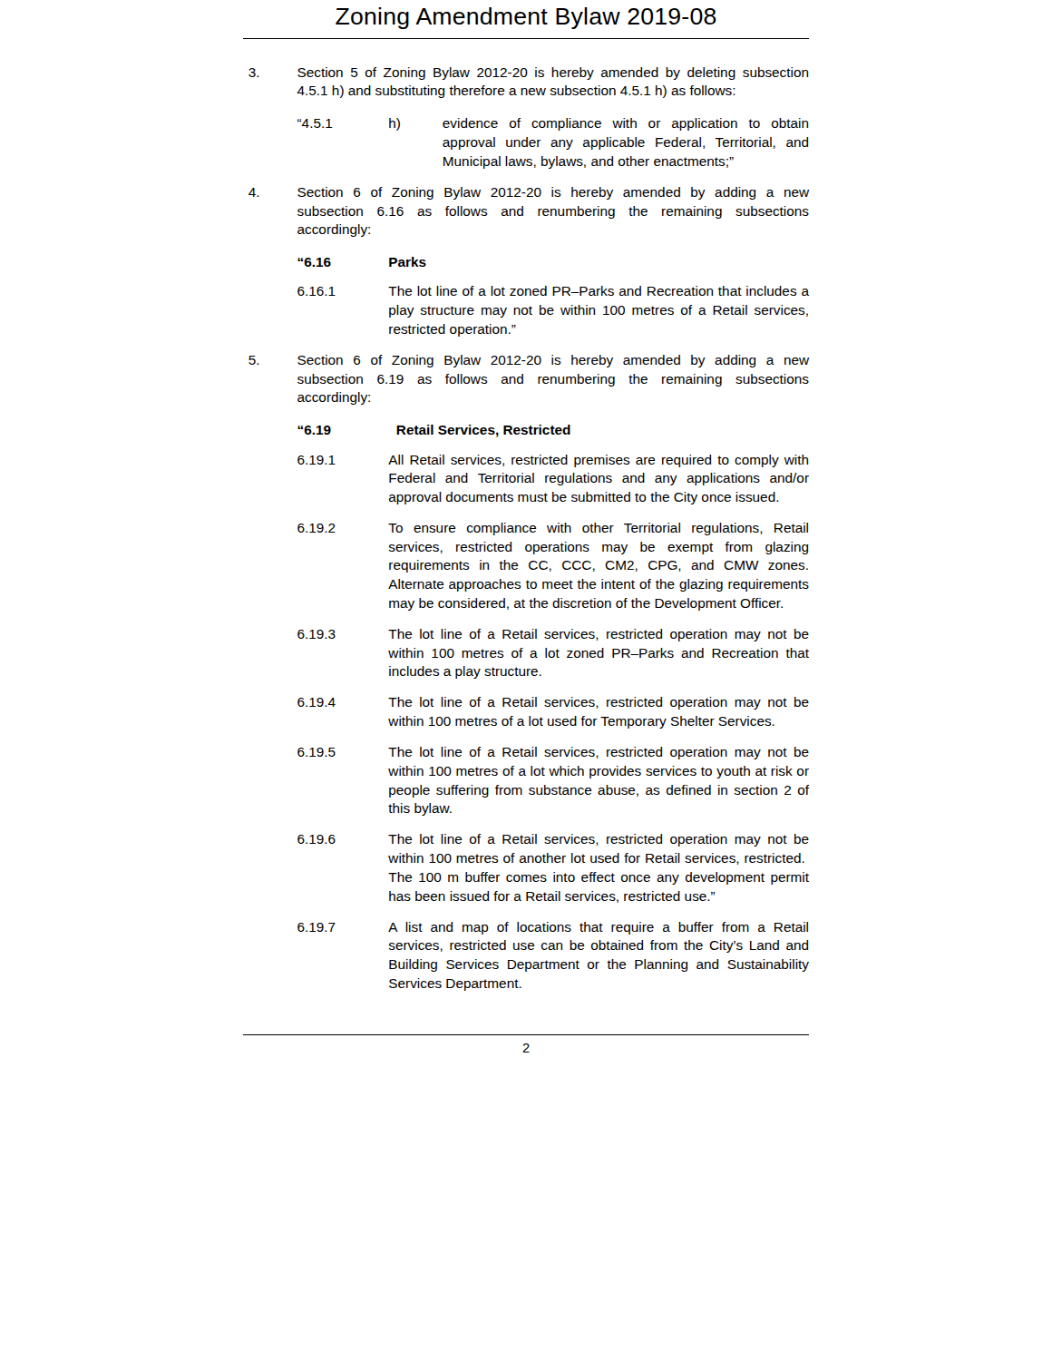Zoning Amendment Bylaw 2019-08
3.
Section 5 of Zoning Bylaw 2012-20 is hereby amended by deleting subsection 4.5.1 h) and substituting therefore a new subsection 4.5.1 h) as follows:
“4.5.1
h)
evidence of compliance with or application to obtain approval under any applicable Federal, Territorial, and Municipal laws, bylaws, and other enactments;”
4.
Section 6 of Zoning Bylaw 2012-20 is hereby amended by adding a new subsection 6.16 as follows and renumbering the remaining subsections accordingly:
“6.16
Parks
6.16.1
The lot line of a lot zoned PR–Parks and Recreation that includes a play structure may not be within 100 metres of a Retail services, restricted operation.”
5.
Section 6 of Zoning Bylaw 2012-20 is hereby amended by adding a new subsection 6.19 as follows and renumbering the remaining subsections accordingly:
“6.19
Retail Services, Restricted
6.19.1
All Retail services, restricted premises are required to comply with Federal and Territorial regulations and any applications and/or approval documents must be submitted to the City once issued.
6.19.2
To ensure compliance with other Territorial regulations, Retail services, restricted operations may be exempt from glazing requirements in the CC, CCC, CM2, CPG, and CMW zones. Alternate approaches to meet the intent of the glazing requirements may be considered, at the discretion of the Development Officer.
6.19.3
The lot line of a Retail services, restricted operation may not be within 100 metres of a lot zoned PR–Parks and Recreation that includes a play structure.
6.19.4
The lot line of a Retail services, restricted operation may not be within 100 metres of a lot used for Temporary Shelter Services.
6.19.5
The lot line of a Retail services, restricted operation may not be within 100 metres of a lot which provides services to youth at risk or people suffering from substance abuse, as defined in section 2 of this bylaw.
6.19.6
The lot line of a Retail services, restricted operation may not be within 100 metres of another lot used for Retail services, restricted. The 100 m buffer comes into effect once any development permit has been issued for a Retail services, restricted use.”
6.19.7
A list and map of locations that require a buffer from a Retail services, restricted use can be obtained from the City’s Land and Building Services Department or the Planning and Sustainability Services Department.
2